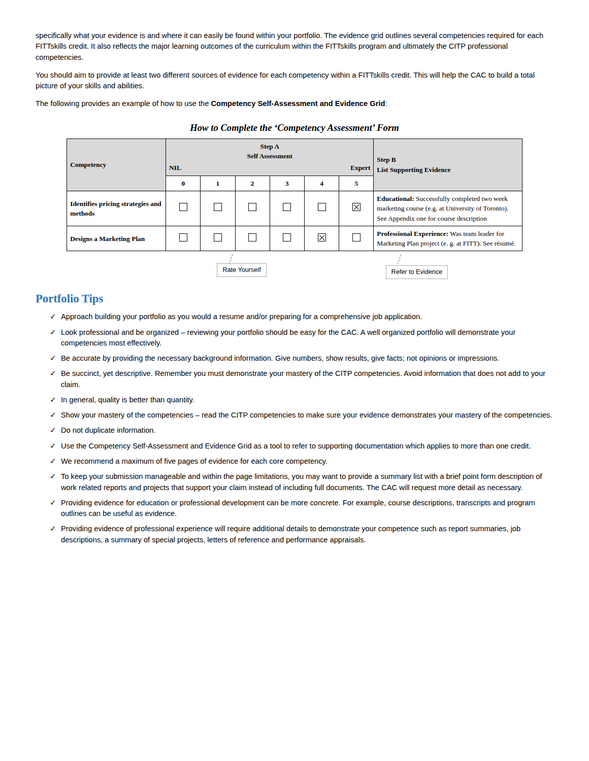specifically what your evidence is and where it can easily be found within your portfolio. The evidence grid outlines several competencies required for each FITTskills credit. It also reflects the major learning outcomes of the curriculum within the FITTskills program and ultimately the CITP professional competencies.
You should aim to provide at least two different sources of evidence for each competency within a FITTskills credit. This will help the CAC to build a total picture of your skills and abilities.
The following provides an example of how to use the Competency Self-Assessment and Evidence Grid:
How to Complete the ‘Competency Assessment’ Form
| Competency | Step A Self Assessment NIL Expert | Step B List Supporting Evidence |
| --- | --- | --- |
| 0 | 1 | 2 | 3 | 4 | 5 |
| Identifies pricing strategies and methods | | | | | | | Educational: Successfully completed two week marketing course (e.g. at University of Toronto). See Appendix one for course description |
| Designs a Marketing Plan | | | | | | | Professional Experience: Was team leader for Marketing Plan project (e. g. at FITT). See résumé. |
Rate Yourself Refer to Evidence
Portfolio Tips
Approach building your portfolio as you would a resume and/or preparing for a comprehensive job application.
Look professional and be organized – reviewing your portfolio should be easy for the CAC. A well organized portfolio will demonstrate your competencies most effectively.
Be accurate by providing the necessary background information. Give numbers, show results, give facts; not opinions or impressions.
Be succinct, yet descriptive. Remember you must demonstrate your mastery of the CITP competencies. Avoid information that does not add to your claim.
In general, quality is better than quantity.
Show your mastery of the competencies – read the CITP competencies to make sure your evidence demonstrates your mastery of the competencies.
Do not duplicate information.
Use the Competency Self-Assessment and Evidence Grid as a tool to refer to supporting documentation which applies to more than one credit.
We recommend a maximum of five pages of evidence for each core competency.
To keep your submission manageable and within the page limitations, you may want to provide a summary list with a brief point form description of work related reports and projects that support your claim instead of including full documents. The CAC will request more detail as necessary.
Providing evidence for education or professional development can be more concrete. For example, course descriptions, transcripts and program outlines can be useful as evidence.
Providing evidence of professional experience will require additional details to demonstrate your competence such as report summaries, job descriptions, a summary of special projects, letters of reference and performance appraisals.